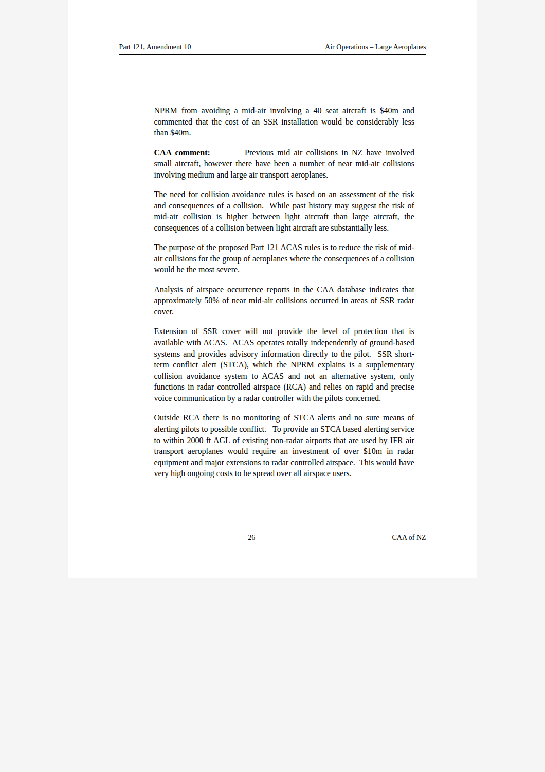Part 121, Amendment 10 Air Operations – Large Aeroplanes
NPRM from avoiding a mid-air involving a 40 seat aircraft is $40m and commented that the cost of an SSR installation would be considerably less than $40m.
CAA comment: Previous mid air collisions in NZ have involved small aircraft, however there have been a number of near mid-air collisions involving medium and large air transport aeroplanes.
The need for collision avoidance rules is based on an assessment of the risk and consequences of a collision. While past history may suggest the risk of mid-air collision is higher between light aircraft than large aircraft, the consequences of a collision between light aircraft are substantially less.
The purpose of the proposed Part 121 ACAS rules is to reduce the risk of mid-air collisions for the group of aeroplanes where the consequences of a collision would be the most severe.
Analysis of airspace occurrence reports in the CAA database indicates that approximately 50% of near mid-air collisions occurred in areas of SSR radar cover.
Extension of SSR cover will not provide the level of protection that is available with ACAS. ACAS operates totally independently of ground-based systems and provides advisory information directly to the pilot. SSR short-term conflict alert (STCA), which the NPRM explains is a supplementary collision avoidance system to ACAS and not an alternative system, only functions in radar controlled airspace (RCA) and relies on rapid and precise voice communication by a radar controller with the pilots concerned.
Outside RCA there is no monitoring of STCA alerts and no sure means of alerting pilots to possible conflict. To provide an STCA based alerting service to within 2000 ft AGL of existing non-radar airports that are used by IFR air transport aeroplanes would require an investment of over $10m in radar equipment and major extensions to radar controlled airspace. This would have very high ongoing costs to be spread over all airspace users.
26 CAA of NZ